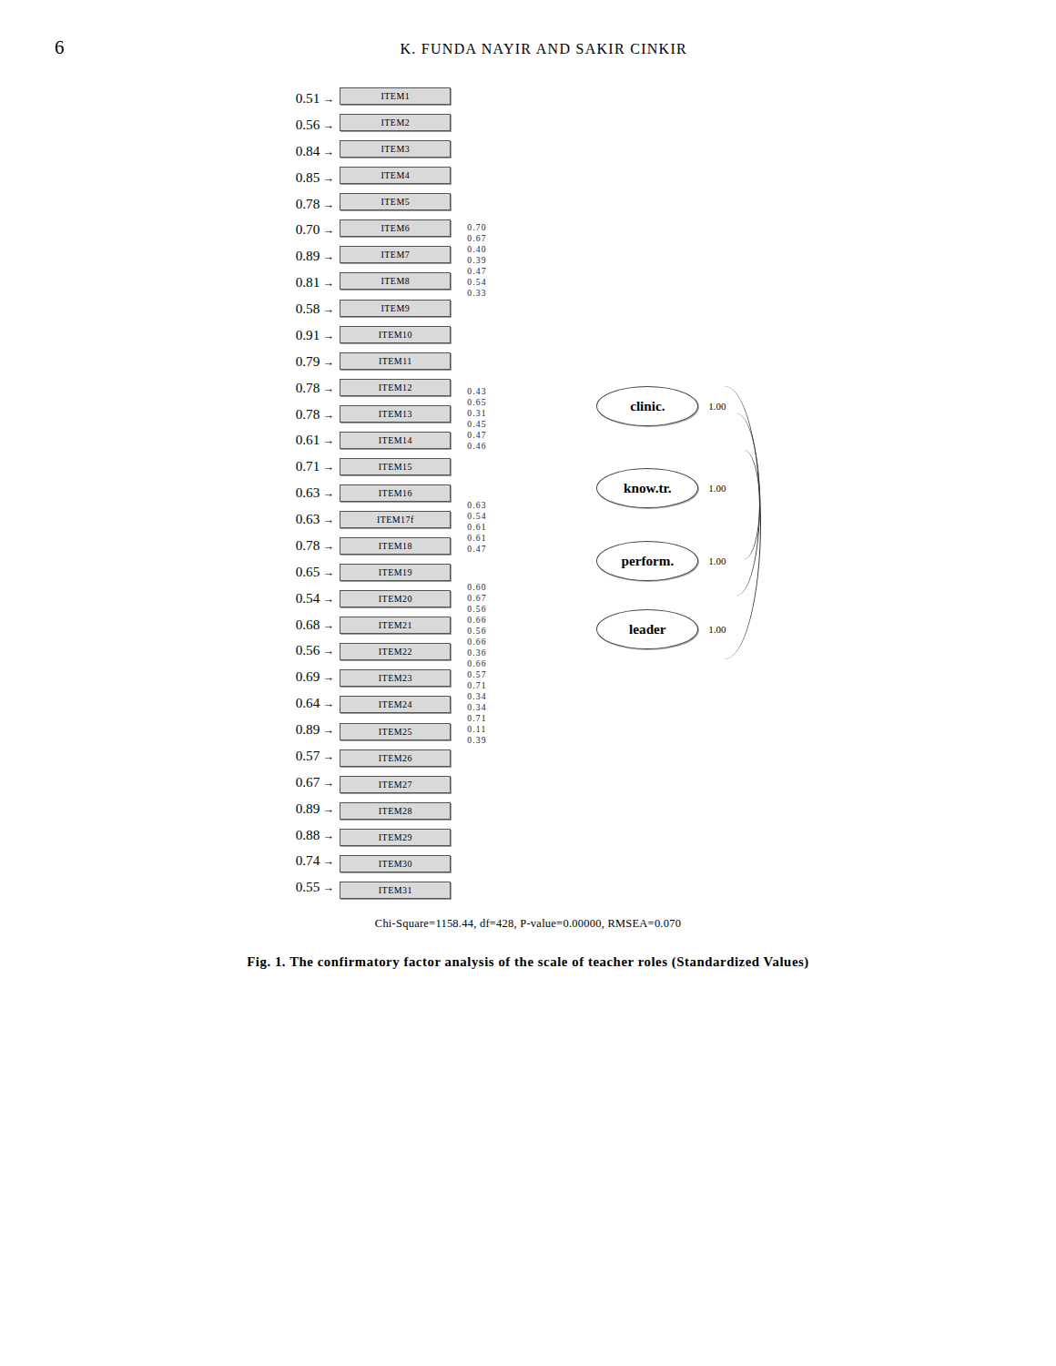6
K. FUNDA NAYIR AND SAKIR CINKIR
0.51 0.56 0.84 0.85 0.78 0.70 0.89 0.81 0.58 0.91 0.79 0.78 0.78 0.61 0.71 0.63 0.63 0.78 0.65 0.54 0.68 0.56 0.69 0.64 0.89 0.57 0.67 0.89 0.88 0.74 0.55
ITEM1
ITEM2
ITEM3
ITEM4
ITEM5
ITEM6
ITEM7
ITEM8
ITEM9
ITEM10
ITEM11
ITEM12
ITEM13
ITEM14
ITEM15
ITEM16
ITEM17f
ITEM18
ITEM19
ITEM20
ITEM21
ITEM22
ITEM23
ITEM24
ITEM25
ITEM26
ITEM27
ITEM28
ITEM29
ITEM30
ITEM31
0.70
0.67
0.40
0.39
0.47
0.54
0.33
0.43
0.65
0.31
0.45
0.47
0.46
0.63
0.54
0.61
0.61
0.47
0.60
0.67
0.56
0.66
0.56
0.66
0.36
0.66
0.57
0.71
0.34
0.34
0.71
0.11
0.39
clinic.1.00
know.tr.1.00
perform.1.00
leader1.00
Chi-Square=1158.44, df=428, P-value=0.00000, RMSEA=0.070
Fig. 1. The confirmatory factor analysis of the scale of teacher roles (Standardized Values)